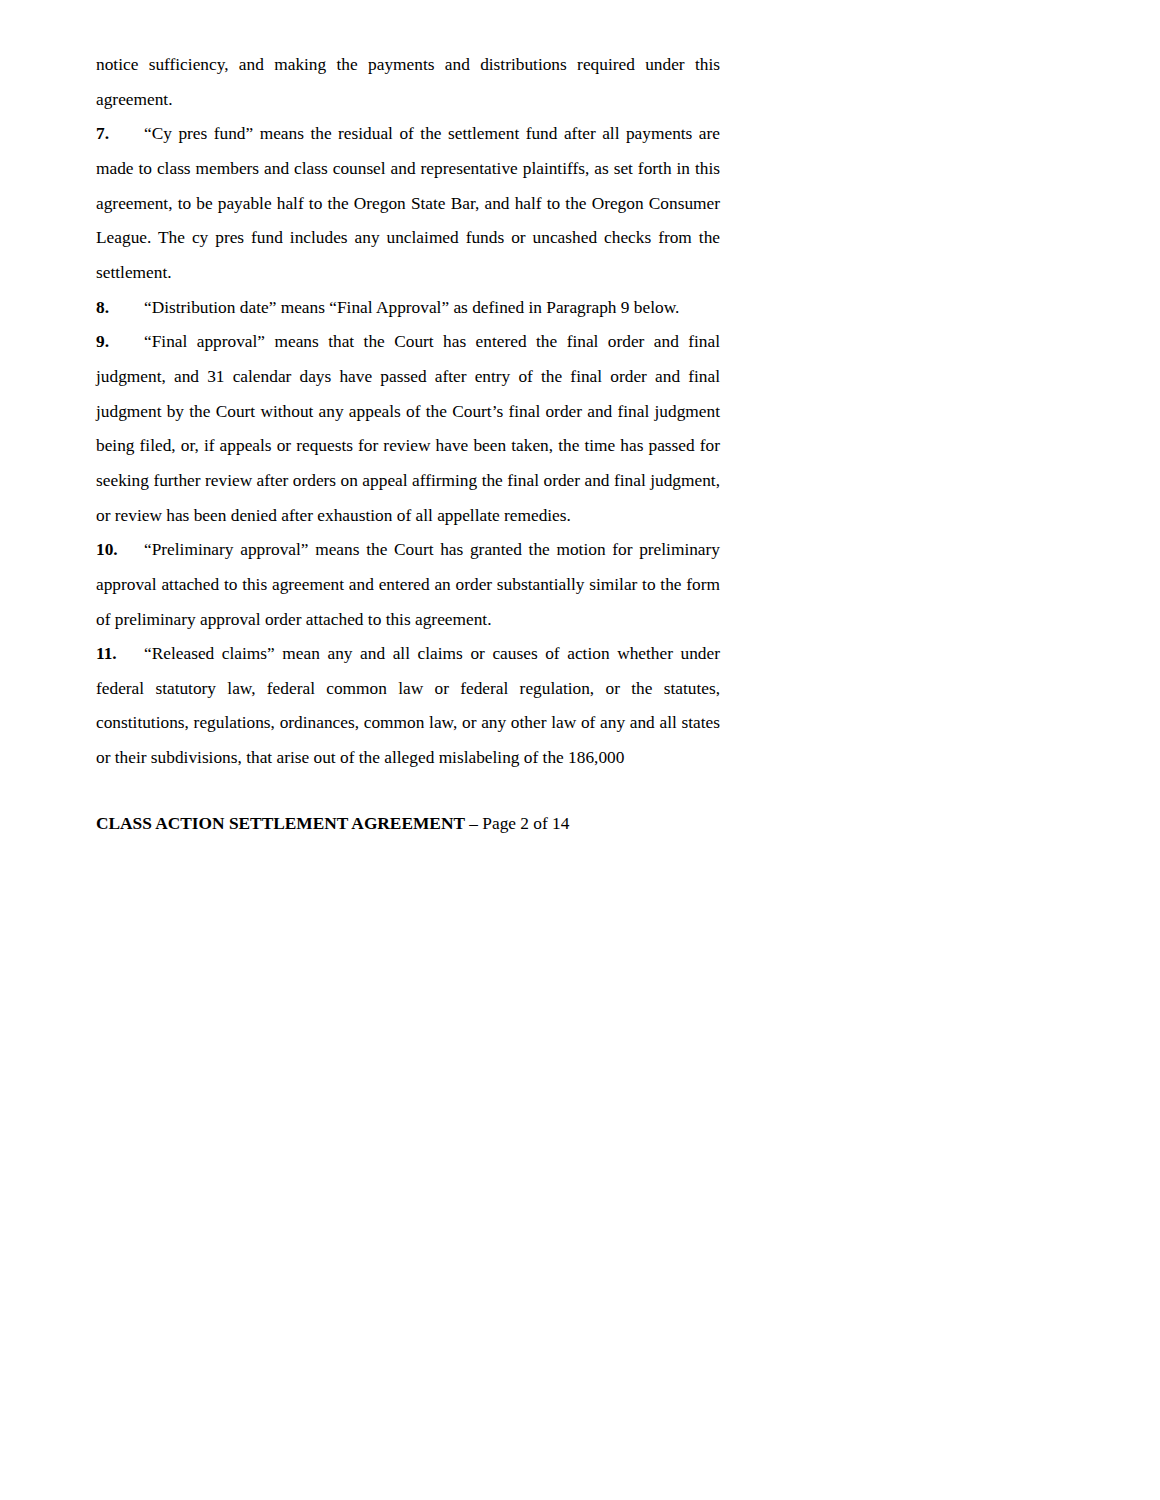notice sufficiency, and making the payments and distributions required under this agreement.
7.“Cy pres fund” means the residual of the settlement fund after all payments are made to class members and class counsel and representative plaintiffs, as set forth in this agreement, to be payable half to the Oregon State Bar, and half to the Oregon Consumer League. The cy pres fund includes any unclaimed funds or uncashed checks from the settlement.
8.“Distribution date” means “Final Approval” as defined in Paragraph 9 below.
9.“Final approval” means that the Court has entered the final order and final judgment, and 31 calendar days have passed after entry of the final order and final judgment by the Court without any appeals of the Court’s final order and final judgment being filed, or, if appeals or requests for review have been taken, the time has passed for seeking further review after orders on appeal affirming the final order and final judgment, or review has been denied after exhaustion of all appellate remedies.
10.“Preliminary approval” means the Court has granted the motion for preliminary approval attached to this agreement and entered an order substantially similar to the form of preliminary approval order attached to this agreement.
11.“Released claims” mean any and all claims or causes of action whether under federal statutory law, federal common law or federal regulation, or the statutes, constitutions, regulations, ordinances, common law, or any other law of any and all states or their subdivisions, that arise out of the alleged mislabeling of the 186,000
CLASS ACTION SETTLEMENT AGREEMENT – Page 2 of 14